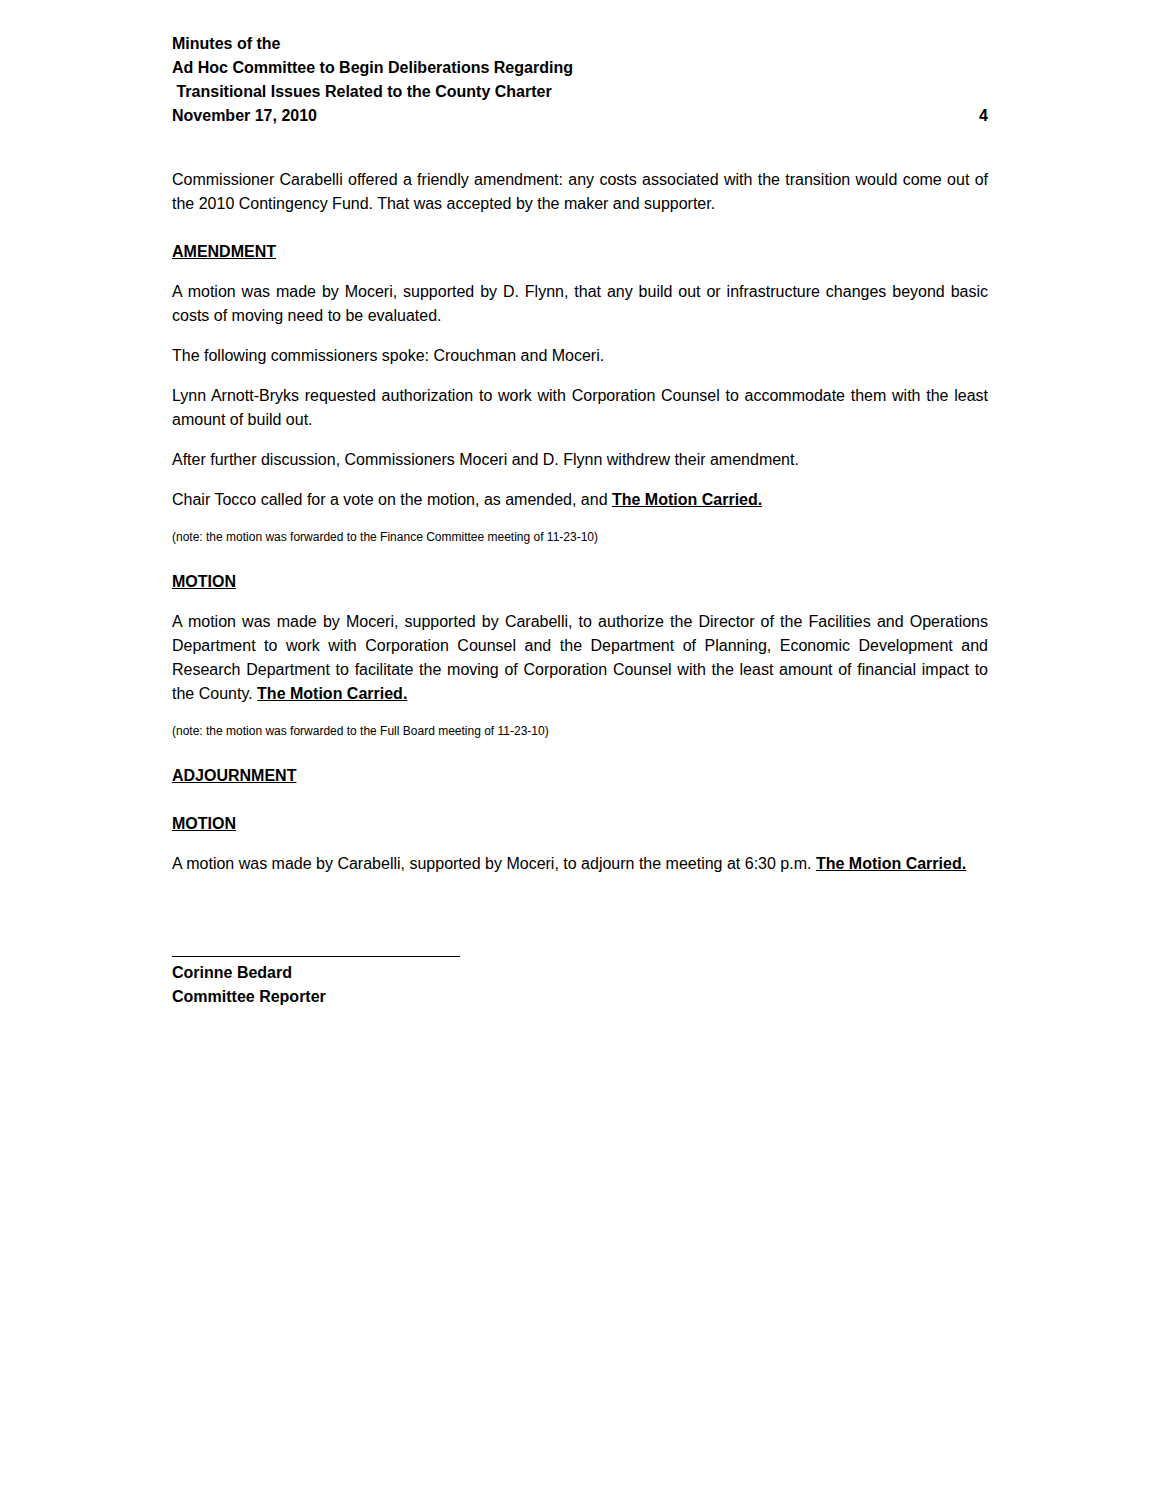Minutes of the Ad Hoc Committee to Begin Deliberations Regarding Transitional Issues Related to the County Charter November 17, 20104
Commissioner Carabelli offered a friendly amendment: any costs associated with the transition would come out of the 2010 Contingency Fund. That was accepted by the maker and supporter.
AMENDMENT
A motion was made by Moceri, supported by D. Flynn, that any build out or infrastructure changes beyond basic costs of moving need to be evaluated.
The following commissioners spoke: Crouchman and Moceri.
Lynn Arnott-Bryks requested authorization to work with Corporation Counsel to accommodate them with the least amount of build out.
After further discussion, Commissioners Moceri and D. Flynn withdrew their amendment.
Chair Tocco called for a vote on the motion, as amended, and The Motion Carried.
(note: the motion was forwarded to the Finance Committee meeting of 11-23-10)
MOTION
A motion was made by Moceri, supported by Carabelli, to authorize the Director of the Facilities and Operations Department to work with Corporation Counsel and the Department of Planning, Economic Development and Research Department to facilitate the moving of Corporation Counsel with the least amount of financial impact to the County. The Motion Carried.
(note: the motion was forwarded to the Full Board meeting of 11-23-10)
ADJOURNMENT
MOTION
A motion was made by Carabelli, supported by Moceri, to adjourn the meeting at 6:30 p.m. The Motion Carried.
Corinne Bedard
Committee Reporter